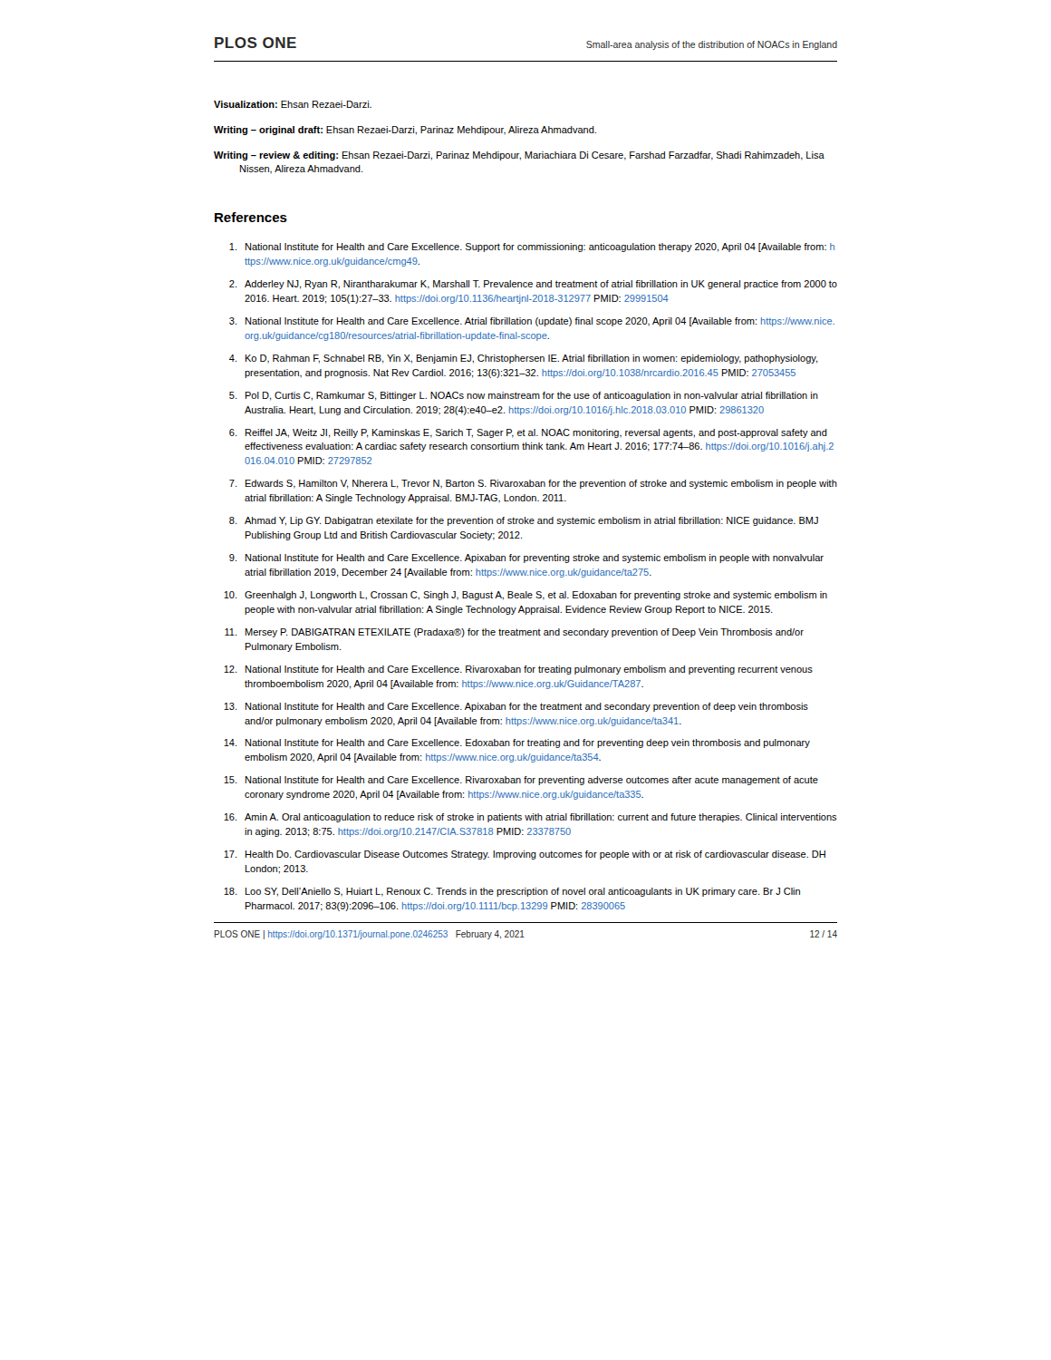PLOS ONE
Small-area analysis of the distribution of NOACs in England
Visualization: Ehsan Rezaei-Darzi.
Writing – original draft: Ehsan Rezaei-Darzi, Parinaz Mehdipour, Alireza Ahmadvand.
Writing – review & editing: Ehsan Rezaei-Darzi, Parinaz Mehdipour, Mariachiara Di Cesare, Farshad Farzadfar, Shadi Rahimzadeh, Lisa Nissen, Alireza Ahmadvand.
References
National Institute for Health and Care Excellence. Support for commissioning: anticoagulation therapy 2020, April 04 [Available from: https://www.nice.org.uk/guidance/cmg49.
Adderley NJ, Ryan R, Nirantharakumar K, Marshall T. Prevalence and treatment of atrial fibrillation in UK general practice from 2000 to 2016. Heart. 2019; 105(1):27–33. https://doi.org/10.1136/heartjnl-2018-312977 PMID: 29991504
National Institute for Health and Care Excellence. Atrial fibrillation (update) final scope 2020, April 04 [Available from: https://www.nice.org.uk/guidance/cg180/resources/atrial-fibrillation-update-final-scope.
Ko D, Rahman F, Schnabel RB, Yin X, Benjamin EJ, Christophersen IE. Atrial fibrillation in women: epidemiology, pathophysiology, presentation, and prognosis. Nat Rev Cardiol. 2016; 13(6):321–32. https://doi.org/10.1038/nrcardio.2016.45 PMID: 27053455
Pol D, Curtis C, Ramkumar S, Bittinger L. NOACs now mainstream for the use of anticoagulation in non-valvular atrial fibrillation in Australia. Heart, Lung and Circulation. 2019; 28(4):e40–e2. https://doi.org/10.1016/j.hlc.2018.03.010 PMID: 29861320
Reiffel JA, Weitz JI, Reilly P, Kaminskas E, Sarich T, Sager P, et al. NOAC monitoring, reversal agents, and post-approval safety and effectiveness evaluation: A cardiac safety research consortium think tank. Am Heart J. 2016; 177:74–86. https://doi.org/10.1016/j.ahj.2016.04.010 PMID: 27297852
Edwards S, Hamilton V, Nherera L, Trevor N, Barton S. Rivaroxaban for the prevention of stroke and systemic embolism in people with atrial fibrillation: A Single Technology Appraisal. BMJ-TAG, London. 2011.
Ahmad Y, Lip GY. Dabigatran etexilate for the prevention of stroke and systemic embolism in atrial fibrillation: NICE guidance. BMJ Publishing Group Ltd and British Cardiovascular Society; 2012.
National Institute for Health and Care Excellence. Apixaban for preventing stroke and systemic embolism in people with nonvalvular atrial fibrillation 2019, December 24 [Available from: https://www.nice.org.uk/guidance/ta275.
Greenhalgh J, Longworth L, Crossan C, Singh J, Bagust A, Beale S, et al. Edoxaban for preventing stroke and systemic embolism in people with non-valvular atrial fibrillation: A Single Technology Appraisal. Evidence Review Group Report to NICE. 2015.
Mersey P. DABIGATRAN ETEXILATE (Pradaxa®) for the treatment and secondary prevention of Deep Vein Thrombosis and/or Pulmonary Embolism.
National Institute for Health and Care Excellence. Rivaroxaban for treating pulmonary embolism and preventing recurrent venous thromboembolism 2020, April 04 [Available from: https://www.nice.org.uk/Guidance/TA287.
National Institute for Health and Care Excellence. Apixaban for the treatment and secondary prevention of deep vein thrombosis and/or pulmonary embolism 2020, April 04 [Available from: https://www.nice.org.uk/guidance/ta341.
National Institute for Health and Care Excellence. Edoxaban for treating and for preventing deep vein thrombosis and pulmonary embolism 2020, April 04 [Available from: https://www.nice.org.uk/guidance/ta354.
National Institute for Health and Care Excellence. Rivaroxaban for preventing adverse outcomes after acute management of acute coronary syndrome 2020, April 04 [Available from: https://www.nice.org.uk/guidance/ta335.
Amin A. Oral anticoagulation to reduce risk of stroke in patients with atrial fibrillation: current and future therapies. Clinical interventions in aging. 2013; 8:75. https://doi.org/10.2147/CIA.S37818 PMID: 23378750
Health Do. Cardiovascular Disease Outcomes Strategy. Improving outcomes for people with or at risk of cardiovascular disease. DH London; 2013.
Loo SY, Dell’Aniello S, Huiart L, Renoux C. Trends in the prescription of novel oral anticoagulants in UK primary care. Br J Clin Pharmacol. 2017; 83(9):2096–106. https://doi.org/10.1111/bcp.13299 PMID: 28390065
PLOS ONE | https://doi.org/10.1371/journal.pone.0246253 February 4, 2021
12 / 14